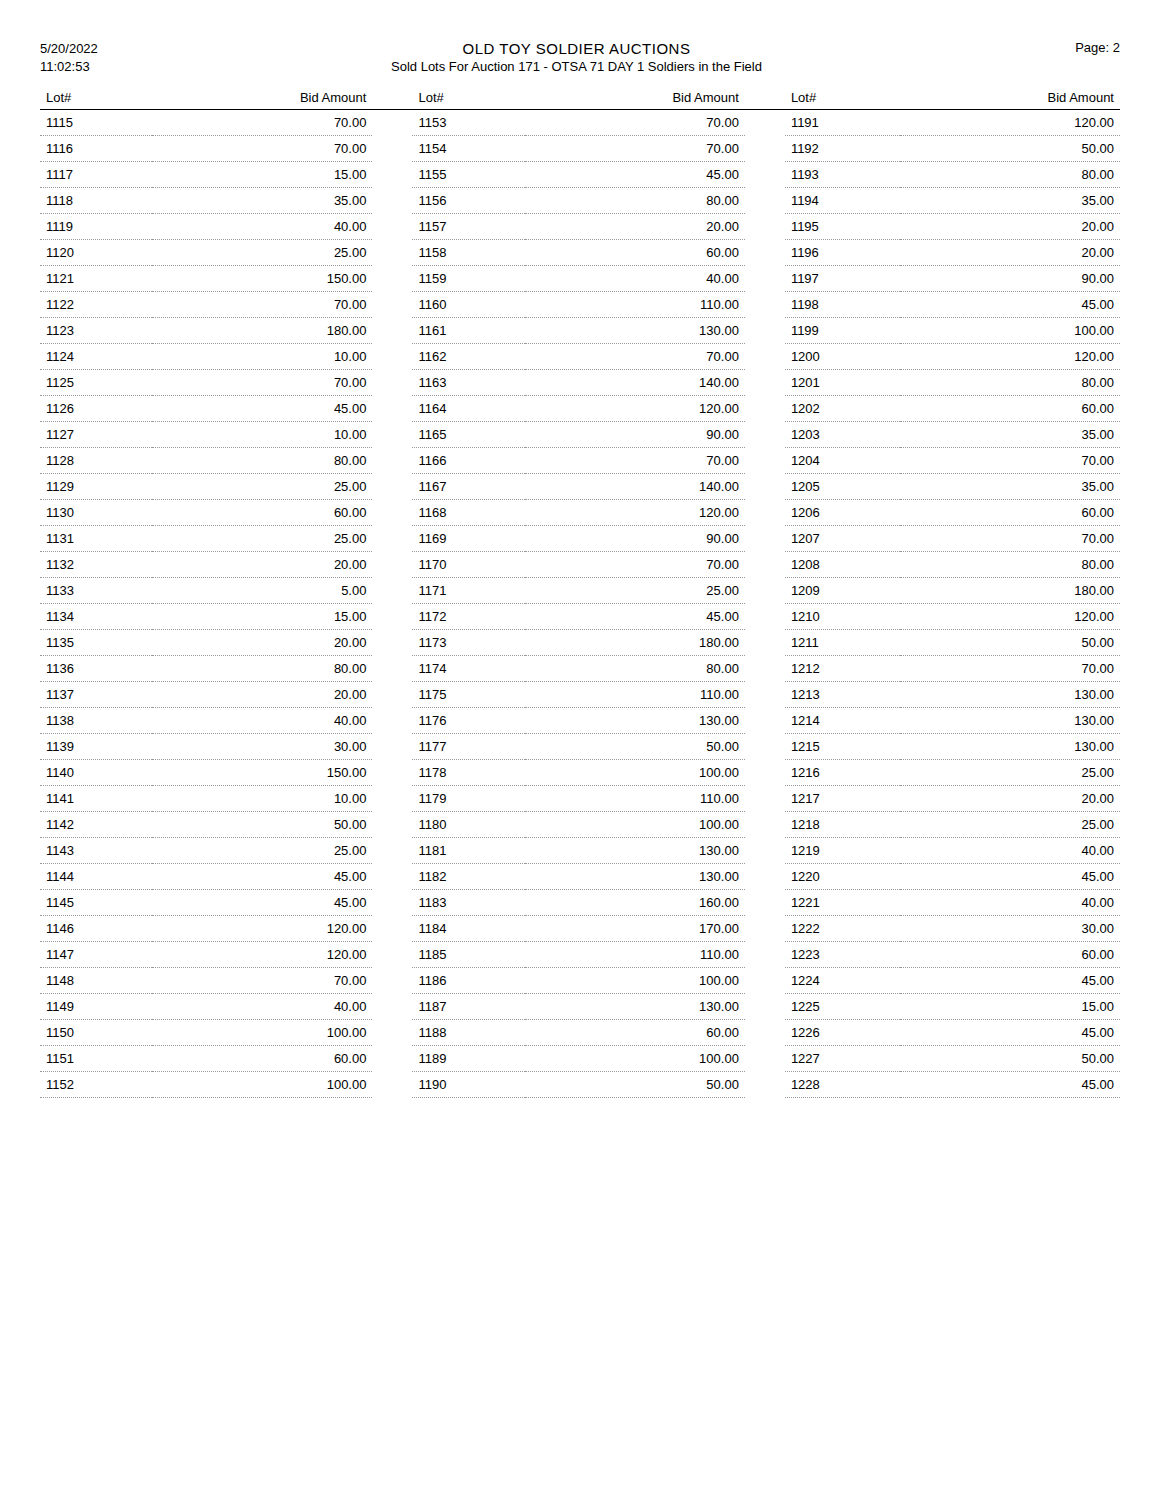5/20/2022
11:02:53
OLD TOY SOLDIER AUCTIONS
Sold Lots For Auction 171 - OTSA 71 DAY 1 Soldiers in the Field
Page: 2
| Lot# | Bid Amount | | Lot# | Bid Amount | | Lot# | Bid Amount |
| --- | --- | --- | --- | --- | --- | --- | --- |
| 1115 | 70.00 | | 1153 | 70.00 | | 1191 | 120.00 |
| 1116 | 70.00 | | 1154 | 70.00 | | 1192 | 50.00 |
| 1117 | 15.00 | | 1155 | 45.00 | | 1193 | 80.00 |
| 1118 | 35.00 | | 1156 | 80.00 | | 1194 | 35.00 |
| 1119 | 40.00 | | 1157 | 20.00 | | 1195 | 20.00 |
| 1120 | 25.00 | | 1158 | 60.00 | | 1196 | 20.00 |
| 1121 | 150.00 | | 1159 | 40.00 | | 1197 | 90.00 |
| 1122 | 70.00 | | 1160 | 110.00 | | 1198 | 45.00 |
| 1123 | 180.00 | | 1161 | 130.00 | | 1199 | 100.00 |
| 1124 | 10.00 | | 1162 | 70.00 | | 1200 | 120.00 |
| 1125 | 70.00 | | 1163 | 140.00 | | 1201 | 80.00 |
| 1126 | 45.00 | | 1164 | 120.00 | | 1202 | 60.00 |
| 1127 | 10.00 | | 1165 | 90.00 | | 1203 | 35.00 |
| 1128 | 80.00 | | 1166 | 70.00 | | 1204 | 70.00 |
| 1129 | 25.00 | | 1167 | 140.00 | | 1205 | 35.00 |
| 1130 | 60.00 | | 1168 | 120.00 | | 1206 | 60.00 |
| 1131 | 25.00 | | 1169 | 90.00 | | 1207 | 70.00 |
| 1132 | 20.00 | | 1170 | 70.00 | | 1208 | 80.00 |
| 1133 | 5.00 | | 1171 | 25.00 | | 1209 | 180.00 |
| 1134 | 15.00 | | 1172 | 45.00 | | 1210 | 120.00 |
| 1135 | 20.00 | | 1173 | 180.00 | | 1211 | 50.00 |
| 1136 | 80.00 | | 1174 | 80.00 | | 1212 | 70.00 |
| 1137 | 20.00 | | 1175 | 110.00 | | 1213 | 130.00 |
| 1138 | 40.00 | | 1176 | 130.00 | | 1214 | 130.00 |
| 1139 | 30.00 | | 1177 | 50.00 | | 1215 | 130.00 |
| 1140 | 150.00 | | 1178 | 100.00 | | 1216 | 25.00 |
| 1141 | 10.00 | | 1179 | 110.00 | | 1217 | 20.00 |
| 1142 | 50.00 | | 1180 | 100.00 | | 1218 | 25.00 |
| 1143 | 25.00 | | 1181 | 130.00 | | 1219 | 40.00 |
| 1144 | 45.00 | | 1182 | 130.00 | | 1220 | 45.00 |
| 1145 | 45.00 | | 1183 | 160.00 | | 1221 | 40.00 |
| 1146 | 120.00 | | 1184 | 170.00 | | 1222 | 30.00 |
| 1147 | 120.00 | | 1185 | 110.00 | | 1223 | 60.00 |
| 1148 | 70.00 | | 1186 | 100.00 | | 1224 | 45.00 |
| 1149 | 40.00 | | 1187 | 130.00 | | 1225 | 15.00 |
| 1150 | 100.00 | | 1188 | 60.00 | | 1226 | 45.00 |
| 1151 | 60.00 | | 1189 | 100.00 | | 1227 | 50.00 |
| 1152 | 100.00 | | 1190 | 50.00 | | 1228 | 45.00 |